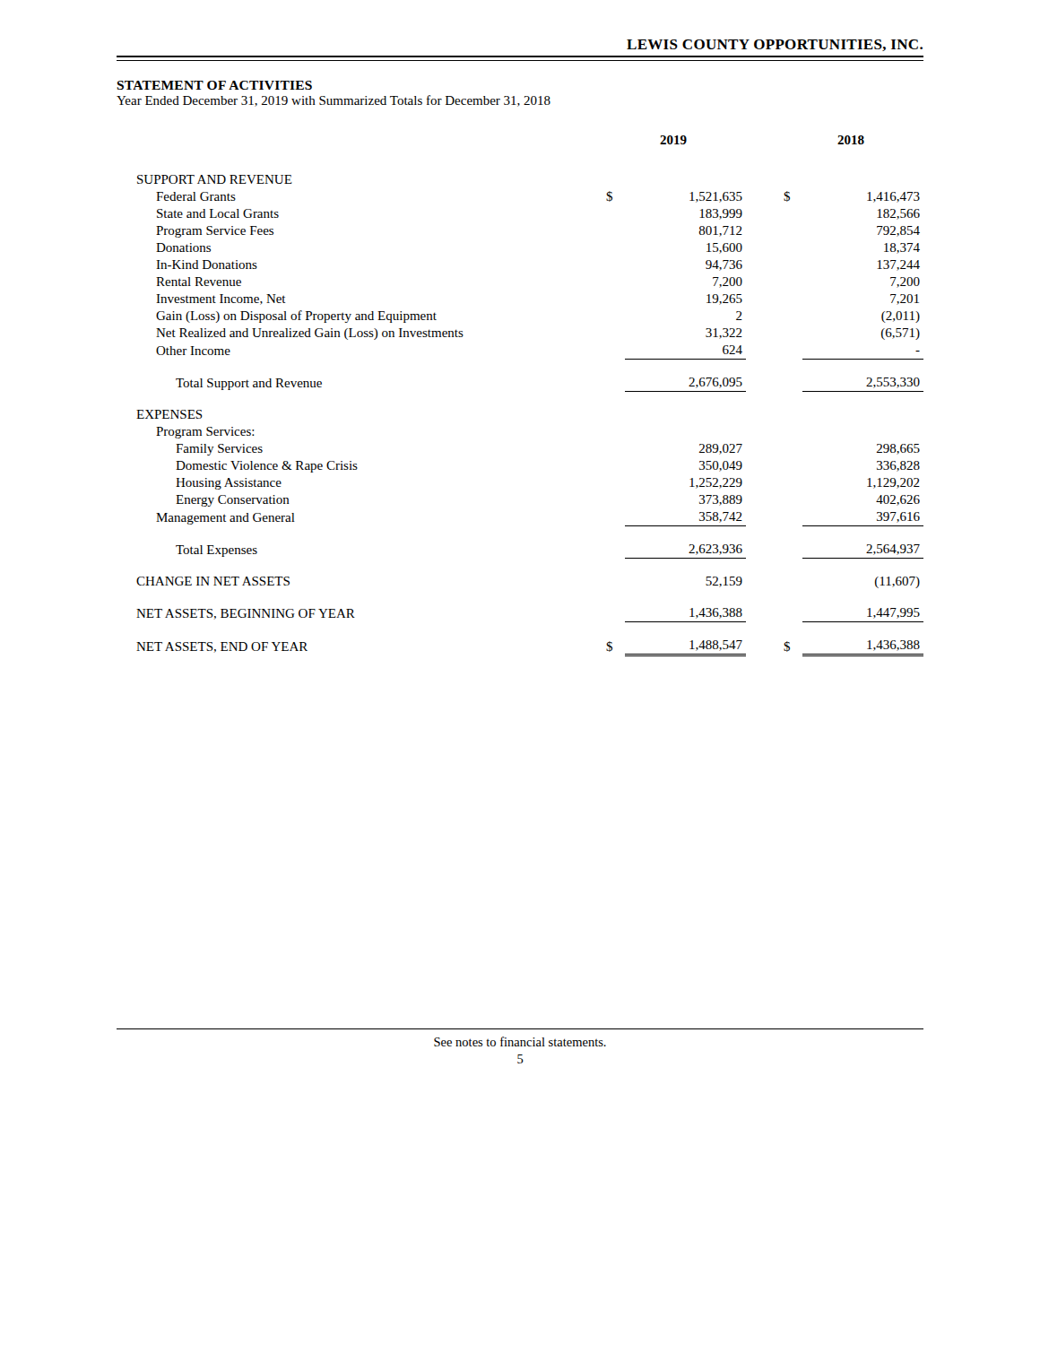LEWIS COUNTY OPPORTUNITIES, INC.
STATEMENT OF ACTIVITIES
Year Ended December 31, 2019 with Summarized Totals for December 31, 2018
| | | 2019 | | 2018 |
| SUPPORT AND REVENUE | | | | | | |
| Federal Grants | | $ | 1,521,635 | | $ | 1,416,473 |
| State and Local Grants | | | 183,999 | | | 182,566 |
| Program Service Fees | | | 801,712 | | | 792,854 |
| Donations | | | 15,600 | | | 18,374 |
| In-Kind Donations | | | 94,736 | | | 137,244 |
| Rental Revenue | | | 7,200 | | | 7,200 |
| Investment Income, Net | | | 19,265 | | | 7,201 |
| Gain (Loss) on Disposal of Property and Equipment | | | 2 | | | (2,011) |
| Net Realized and Unrealized Gain (Loss) on Investments | | | 31,322 | | | (6,571) |
| Other Income | | | 624 | | | - |
| Total Support and Revenue | | | 2,676,095 | | | 2,553,330 |
| EXPENSES | | | | | | |
| Program Services: | | | | | | |
| Family Services | | | 289,027 | | | 298,665 |
| Domestic Violence & Rape Crisis | | | 350,049 | | | 336,828 |
| Housing Assistance | | | 1,252,229 | | | 1,129,202 |
| Energy Conservation | | | 373,889 | | | 402,626 |
| Management and General | | | 358,742 | | | 397,616 |
| Total Expenses | | | 2,623,936 | | | 2,564,937 |
| CHANGE IN NET ASSETS | | | 52,159 | | | (11,607) |
| NET ASSETS, BEGINNING OF YEAR | | | 1,436,388 | | | 1,447,995 |
| NET ASSETS, END OF YEAR | | $ | 1,488,547 | | $ | 1,436,388 |
See notes to financial statements.
5